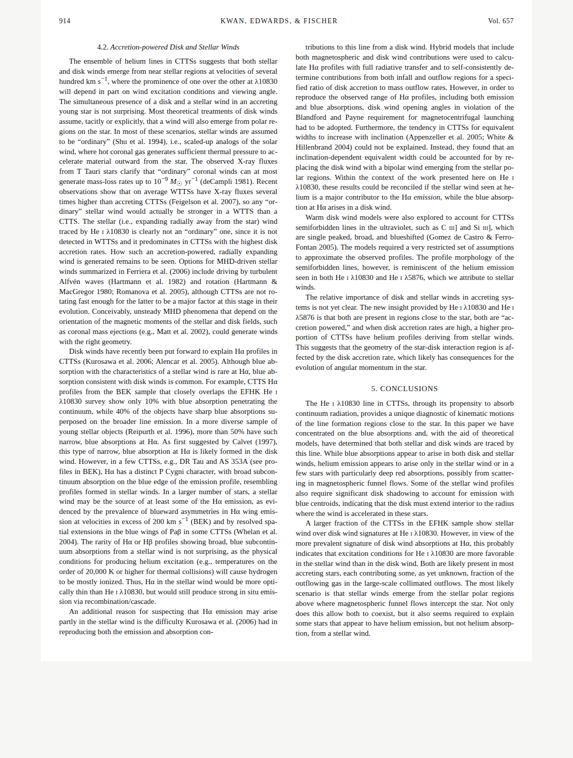914 Kwan, Edwards, & Fischer Vol. 657
4.2. Accretion-powered Disk and Stellar Winds
The ensemble of helium lines in CTTSs suggests that both stellar and disk winds emerge from near stellar regions at velocities of several hundred km s−1, where the prominence of one over the other at λ10830 will depend in part on wind excitation conditions and viewing angle. The simultaneous presence of a disk and a stellar wind in an accreting young star is not surprising. Most theoretical treatments of disk winds assume, tacitly or explicitly, that a wind will also emerge from polar regions on the star. In most of these scenarios, stellar winds are assumed to be “ordinary” (Shu et al. 1994), i.e., scaled-up analogs of the solar wind, where hot coronal gas generates sufficient thermal pressure to accelerate material outward from the star. The observed X-ray fluxes from T Tauri stars clarify that “ordinary” coronal winds can at most generate mass-loss rates up to 10−9 M☉ yr−1 (deCampli 1981). Recent observations show that on average WTTSs have X-ray fluxes several times higher than accreting CTTSs (Feigelson et al. 2007), so any “ordinary” stellar wind would actually be stronger in a WTTS than a CTTS. The stellar (i.e., expanding radially away from the star) wind traced by He i λ10830 is clearly not an “ordinary” one, since it is not detected in WTTSs and it predominates in CTTSs with the highest disk accretion rates. How such an accretion-powered, radially expanding wind is generated remains to be seen. Options for MHD-driven stellar winds summarized in Ferriera et al. (2006) include driving by turbulent Alfvén waves (Hartmann et al. 1982) and rotation (Hartmann & MacGregor 1980; Romanova et al. 2005), although CTTSs are not rotating fast enough for the latter to be a major factor at this stage in their evolution. Conceivably, unsteady MHD phenomena that depend on the orientation of the magnetic moments of the stellar and disk fields, such as coronal mass ejections (e.g., Matt et al. 2002), could generate winds with the right geometry.
Disk winds have recently been put forward to explain Hα profiles in CTTSs (Kurosawa et al. 2006; Alencar et al. 2005). Although blue absorption with the characteristics of a stellar wind is rare at Hα, blue absorption consistent with disk winds is common. For example, CTTS Hα profiles from the BEK sample that closely overlaps the EFHK He i λ10830 survey show only 10% with blue absorption penetrating the continuum, while 40% of the objects have sharp blue absorptions superposed on the broader line emission. In a more diverse sample of young stellar objects (Reipurth et al. 1996), more than 50% have such narrow, blue absorptions at Hα. As first suggested by Calvet (1997), this type of narrow, blue absorption at Hα is likely formed in the disk wind. However, in a few CTTSs, e.g., DR Tau and AS 353A (see profiles in BEK), Hα has a distinct P Cygni character, with broad subcontinuum absorption on the blue edge of the emission profile, resembling profiles formed in stellar winds. In a larger number of stars, a stellar wind may be the source of at least some of the Hα emission, as evidenced by the prevalence of blueward asymmetries in Hα wing emission at velocities in excess of 200 km s−1 (BEK) and by resolved spatial extensions in the blue wings of Paβ in some CTTSs (Whelan et al. 2004). The rarity of Hα or Hβ profiles showing broad, blue subcontinuum absorptions from a stellar wind is not surprising, as the physical conditions for producing helium excitation (e.g., temperatures on the order of 20,000 K or higher for thermal collisions) will cause hydrogen to be mostly ionized. Thus, Hα in the stellar wind would be more optically thin than He i λ10830, but would still produce strong in situ emission via recombination/cascade.
An additional reason for suspecting that Hα emission may arise partly in the stellar wind is the difficulty Kurosawa et al. (2006) had in reproducing both the emission and absorption con-
tributions to this line from a disk wind. Hybrid models that include both magnetospheric and disk wind contributions were used to calculate Hα profiles with full radiative transfer and to self-consistently determine contributions from both infall and outflow regions for a specified ratio of disk accretion to mass outflow rates. However, in order to reproduce the observed range of Hα profiles, including both emission and blue absorptions, disk wind opening angles in violation of the Blandford and Payne requirement for magnetocentrifugal launching had to be adopted. Furthermore, the tendency in CTTSs for equivalent widths to increase with inclination (Appenzeller et al. 2005; White & Hillenbrand 2004) could not be explained. Instead, they found that an inclination-dependent equivalent width could be accounted for by replacing the disk wind with a bipolar wind emerging from the stellar polar regions. Within the context of the work presented here on He i λ10830, these results could be reconciled if the stellar wind seen at helium is a major contributor to the Hα emission, while the blue absorption at Hα arises in a disk wind.
Warm disk wind models were also explored to account for CTTSs semiforbidden lines in the ultraviolet, such as C iii] and Si iii], which are single peaked, broad, and blueshifted (Gomez de Castro & Ferro-Fontan 2005). The models required a very restricted set of assumptions to approximate the observed profiles. The profile morphology of the semiforbidden lines, however, is reminiscent of the helium emission seen in both He i λ10830 and He i λ5876, which we attribute to stellar winds.
The relative importance of disk and stellar winds in accreting systems is not yet clear. The new insight provided by He i λ10830 and He i λ5876 is that both are present in regions close to the star, both are “accretion powered,” and when disk accretion rates are high, a higher proportion of CTTSs have helium profiles deriving from stellar winds. This suggests that the geometry of the star-disk interaction region is affected by the disk accretion rate, which likely has consequences for the evolution of angular momentum in the star.
5. Conclusions
The He i λ10830 line in CTTSs, through its propensity to absorb continuum radiation, provides a unique diagnostic of kinematic motions of the line formation regions close to the star. In this paper we have concentrated on the blue absorptions and, with the aid of theoretical models, have determined that both stellar and disk winds are traced by this line. While blue absorptions appear to arise in both disk and stellar winds, helium emission appears to arise only in the stellar wind or in a few stars with particularly deep red absorptions, possibly from scattering in magnetospheric funnel flows. Some of the stellar wind profiles also require significant disk shadowing to account for emission with blue centroids, indicating that the disk must extend interior to the radius where the wind is accelerated in these stars.
A larger fraction of the CTTSs in the EFHK sample show stellar wind over disk wind signatures at He i λ10830. However, in view of the more prevalent signature of disk wind absorptions at Hα, this probably indicates that excitation conditions for He i λ10830 are more favorable in the stellar wind than in the disk wind. Both are likely present in most accreting stars, each contributing some, as yet unknown, fraction of the outflowing gas in the large-scale collimated outflows. The most likely scenario is that stellar winds emerge from the stellar polar regions above where magnetospheric funnel flows intercept the star. Not only does this allow both to coexist, but it also seems required to explain some stars that appear to have helium emission, but not helium absorption, from a stellar wind.